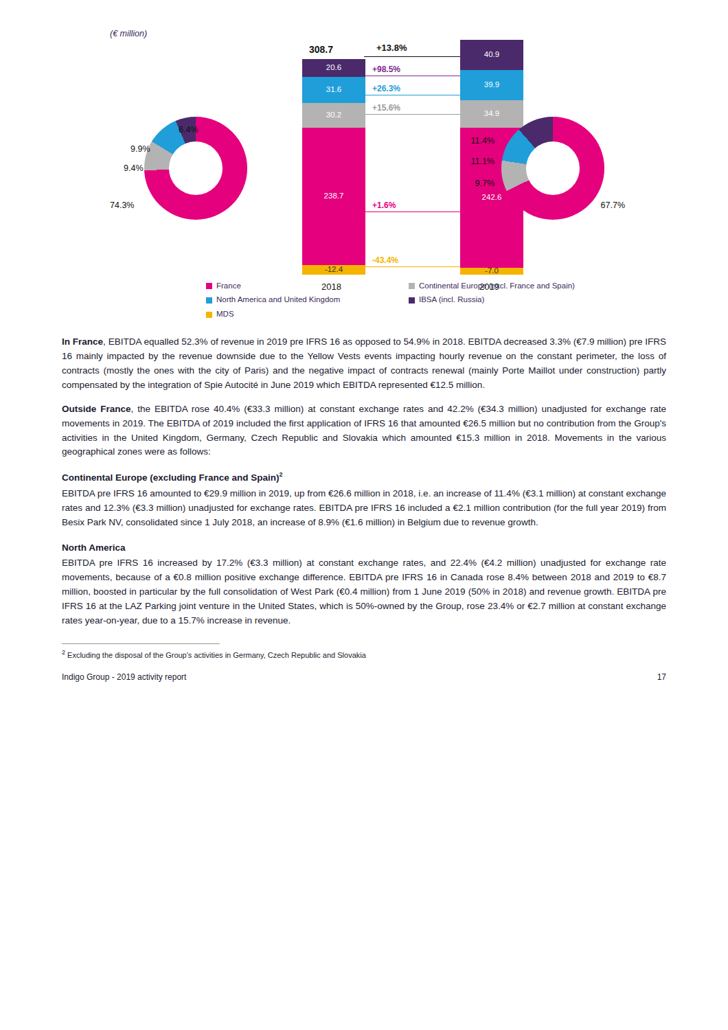(€ million)
308.7
351.3
+13.8%
+98.5%
+26.3%
+15.6%
+1.6%
-43.4%
20.6
31.6
30.2
238.7
-12.4
40.9
39.9
34.9
242.6
-7.0
2018
2019
74.3%
9.4%
9.9%
6.4%
67.7%
9.7%
11.1%
11.4%
France
Continental Europe (excl. France and Spain)
North America and United Kingdom
IBSA (incl. Russia)
MDS
In France, EBITDA equalled 52.3% of revenue in 2019 pre IFRS 16 as opposed to 54.9% in 2018. EBITDA decreased 3.3% (€7.9 million) pre IFRS 16 mainly impacted by the revenue downside due to the Yellow Vests events impacting hourly revenue on the constant perimeter, the loss of contracts (mostly the ones with the city of Paris) and the negative impact of contracts renewal (mainly Porte Maillot under construction) partly compensated by the integration of Spie Autocité in June 2019 which EBITDA represented €12.5 million.
Outside France, the EBITDA rose 40.4% (€33.3 million) at constant exchange rates and 42.2% (€34.3 million) unadjusted for exchange rate movements in 2019. The EBITDA of 2019 included the first application of IFRS 16 that amounted €26.5 million but no contribution from the Group's activities in the United Kingdom, Germany, Czech Republic and Slovakia which amounted €15.3 million in 2018. Movements in the various geographical zones were as follows:
Continental Europe (excluding France and Spain)2
EBITDA pre IFRS 16 amounted to €29.9 million in 2019, up from €26.6 million in 2018, i.e. an increase of 11.4% (€3.1 million) at constant exchange rates and 12.3% (€3.3 million) unadjusted for exchange rates. EBITDA pre IFRS 16 included a €2.1 million contribution (for the full year 2019) from Besix Park NV, consolidated since 1 July 2018, an increase of 8.9% (€1.6 million) in Belgium due to revenue growth.
North America
EBITDA pre IFRS 16 increased by 17.2% (€3.3 million) at constant exchange rates, and 22.4% (€4.2 million) unadjusted for exchange rate movements, because of a €0.8 million positive exchange difference. EBITDA pre IFRS 16 in Canada rose 8.4% between 2018 and 2019 to €8.7 million, boosted in particular by the full consolidation of West Park (€0.4 million) from 1 June 2019 (50% in 2018) and revenue growth. EBITDA pre IFRS 16 at the LAZ Parking joint venture in the United States, which is 50%-owned by the Group, rose 23.4% or €2.7 million at constant exchange rates year-on-year, due to a 15.7% increase in revenue.
2 Excluding the disposal of the Group's activities in Germany, Czech Republic and Slovakia
Indigo Group - 2019 activity report 17